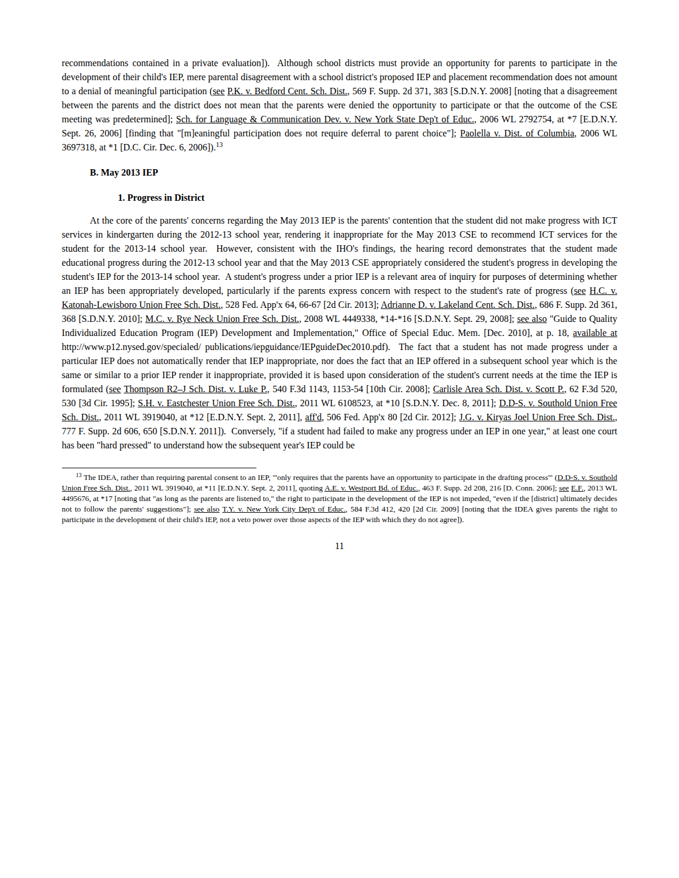recommendations contained in a private evaluation]). Although school districts must provide an opportunity for parents to participate in the development of their child's IEP, mere parental disagreement with a school district's proposed IEP and placement recommendation does not amount to a denial of meaningful participation (see P.K. v. Bedford Cent. Sch. Dist., 569 F. Supp. 2d 371, 383 [S.D.N.Y. 2008] [noting that a disagreement between the parents and the district does not mean that the parents were denied the opportunity to participate or that the outcome of the CSE meeting was predetermined]; Sch. for Language & Communication Dev. v. New York State Dep't of Educ., 2006 WL 2792754, at *7 [E.D.N.Y. Sept. 26, 2006] [finding that "[m]eaningful participation does not require deferral to parent choice"]; Paolella v. Dist. of Columbia, 2006 WL 3697318, at *1 [D.C. Cir. Dec. 6, 2006]).13
B. May 2013 IEP
1. Progress in District
At the core of the parents' concerns regarding the May 2013 IEP is the parents' contention that the student did not make progress with ICT services in kindergarten during the 2012-13 school year, rendering it inappropriate for the May 2013 CSE to recommend ICT services for the student for the 2013-14 school year. However, consistent with the IHO's findings, the hearing record demonstrates that the student made educational progress during the 2012-13 school year and that the May 2013 CSE appropriately considered the student's progress in developing the student's IEP for the 2013-14 school year. A student's progress under a prior IEP is a relevant area of inquiry for purposes of determining whether an IEP has been appropriately developed, particularly if the parents express concern with respect to the student's rate of progress (see H.C. v. Katonah-Lewisboro Union Free Sch. Dist., 528 Fed. App'x 64, 66-67 [2d Cir. 2013]; Adrianne D. v. Lakeland Cent. Sch. Dist., 686 F. Supp. 2d 361, 368 [S.D.N.Y. 2010]; M.C. v. Rye Neck Union Free Sch. Dist., 2008 WL 4449338, *14-*16 [S.D.N.Y. Sept. 29, 2008]; see also "Guide to Quality Individualized Education Program (IEP) Development and Implementation," Office of Special Educ. Mem. [Dec. 2010], at p. 18, available at http://www.p12.nysed.gov/specialed/ publications/iepguidance/IEPguideDec2010.pdf). The fact that a student has not made progress under a particular IEP does not automatically render that IEP inappropriate, nor does the fact that an IEP offered in a subsequent school year which is the same or similar to a prior IEP render it inappropriate, provided it is based upon consideration of the student's current needs at the time the IEP is formulated (see Thompson R2–J Sch. Dist. v. Luke P., 540 F.3d 1143, 1153-54 [10th Cir. 2008]; Carlisle Area Sch. Dist. v. Scott P., 62 F.3d 520, 530 [3d Cir. 1995]; S.H. v. Eastchester Union Free Sch. Dist., 2011 WL 6108523, at *10 [S.D.N.Y. Dec. 8, 2011]; D.D-S. v. Southold Union Free Sch. Dist., 2011 WL 3919040, at *12 [E.D.N.Y. Sept. 2, 2011], aff'd, 506 Fed. App'x 80 [2d Cir. 2012]; J.G. v. Kiryas Joel Union Free Sch. Dist., 777 F. Supp. 2d 606, 650 [S.D.N.Y. 2011]). Conversely, "if a student had failed to make any progress under an IEP in one year," at least one court has been "hard pressed" to understand how the subsequent year's IEP could be
13 The IDEA, rather than requiring parental consent to an IEP, "'only requires that the parents have an opportunity to participate in the drafting process'" (D.D-S. v. Southold Union Free Sch. Dist., 2011 WL 3919040, at *11 [E.D.N.Y. Sept. 2, 2011], quoting A.E. v. Westport Bd. of Educ., 463 F. Supp. 2d 208, 216 [D. Conn. 2006]; see E.F., 2013 WL 4495676, at *17 [noting that "as long as the parents are listened to," the right to participate in the development of the IEP is not impeded, "even if the [district] ultimately decides not to follow the parents' suggestions"]; see also T.Y. v. New York City Dep't of Educ., 584 F.3d 412, 420 [2d Cir. 2009] [noting that the IDEA gives parents the right to participate in the development of their child's IEP, not a veto power over those aspects of the IEP with which they do not agree]).
11